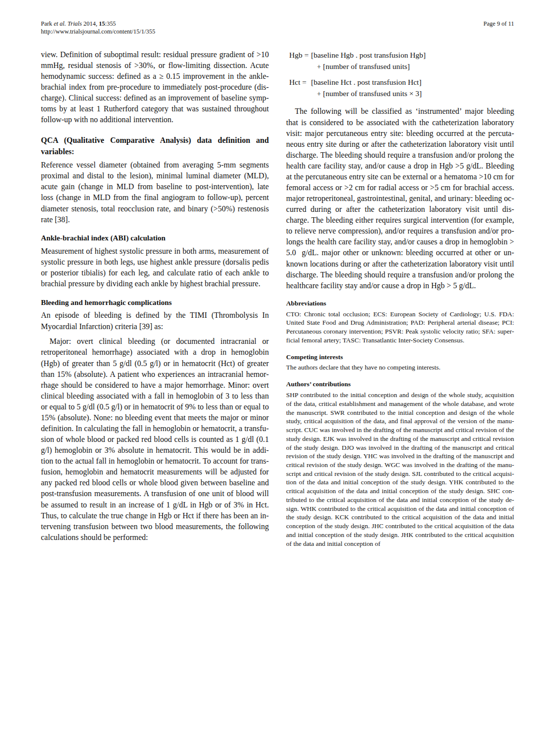Park et al. Trials 2014, 15:355 http://www.trialsjournal.com/content/15/1/355
Page 9 of 11
view. Definition of suboptimal result: residual pressure gradient of >10 mmHg, residual stenosis of >30%, or flow-limiting dissection. Acute hemodynamic success: defined as a ≥ 0.15 improvement in the ankle-brachial index from pre-procedure to immediately post-procedure (discharge). Clinical success: defined as an improvement of baseline symptoms by at least 1 Rutherford category that was sustained throughout follow-up with no additional intervention.
QCA (Qualitative Comparative Analysis) data definition and variables:
Reference vessel diameter (obtained from averaging 5-mm segments proximal and distal to the lesion), minimal luminal diameter (MLD), acute gain (change in MLD from baseline to post-intervention), late loss (change in MLD from the final angiogram to follow-up), percent diameter stenosis, total reocclusion rate, and binary (>50%) restenosis rate [38].
Ankle-brachial index (ABI) calculation
Measurement of highest systolic pressure in both arms, measurement of systolic pressure in both legs, use highest ankle pressure (dorsalis pedis or posterior tibialis) for each leg, and calculate ratio of each ankle to brachial pressure by dividing each ankle by highest brachial pressure.
Bleeding and hemorrhagic complications
An episode of bleeding is defined by the TIMI (Thrombolysis In Myocardial Infarction) criteria [39] as:
Major: overt clinical bleeding (or documented intracranial or retroperitoneal hemorrhage) associated with a drop in hemoglobin (Hgb) of greater than 5 g/dl (0.5 g/l) or in hematocrit (Hct) of greater than 15% (absolute). A patient who experiences an intracranial hemorrhage should be considered to have a major hemorrhage. Minor: overt clinical bleeding associated with a fall in hemoglobin of 3 to less than or equal to 5 g/dl (0.5 g/l) or in hematocrit of 9% to less than or equal to 15% (absolute). None: no bleeding event that meets the major or minor definition. In calculating the fall in hemoglobin or hematocrit, a transfusion of whole blood or packed red blood cells is counted as 1 g/dl (0.1 g/l) hemoglobin or 3% absolute in hematocrit. This would be in addition to the actual fall in hemoglobin or hematocrit. To account for transfusion, hemoglobin and hematocrit measurements will be adjusted for any packed red blood cells or whole blood given between baseline and post-transfusion measurements. A transfusion of one unit of blood will be assumed to result in an increase of 1 g/dL in Hgb or of 3% in Hct. Thus, to calculate the true change in Hgb or Hct if there has been an intervening transfusion between two blood measurements, the following calculations should be performed:
Hgb = [baseline Hgb . post transfusion Hgb] + [number of transfused units] Hct = [baseline Hct . post transfusion Hct] + [number of transfused units × 3]
The following will be classified as ‘instrumented’ major bleeding that is considered to be associated with the catheterization laboratory visit: major percutaneous entry site: bleeding occurred at the percutaneous entry site during or after the catheterization laboratory visit until discharge. The bleeding should require a transfusion and/or prolong the health care facility stay, and/or cause a drop in Hgb >5 g/dL. Bleeding at the percutaneous entry site can be external or a hematoma >10 cm for femoral access or >2 cm for radial access or >5 cm for brachial access. major retroperitoneal, gastrointestinal, genital, and urinary: bleeding occurred during or after the catheterization laboratory visit until discharge. The bleeding either requires surgical intervention (for example, to relieve nerve compression), and/or requires a transfusion and/or prolongs the health care facility stay, and/or causes a drop in hemoglobin > 5.0 g/dL. major other or unknown: bleeding occurred at other or unknown locations during or after the catheterization laboratory visit until discharge. The bleeding should require a transfusion and/or prolong the healthcare facility stay and/or cause a drop in Hgb > 5 g/dL.
Abbreviations
CTO: Chronic total occlusion; ECS: European Society of Cardiology; U.S. FDA: United State Food and Drug Administration; PAD: Peripheral arterial disease; PCI: Percutaneous coronary intervention; PSVR: Peak systolic velocity ratio; SFA: superficial femoral artery; TASC: Transatlantic Inter-Society Consensus.
Competing interests
The authors declare that they have no competing interests.
Authors’ contributions
SHP contributed to the initial conception and design of the whole study, acquisition of the data, critical establishment and management of the whole database, and wrote the manuscript. SWR contributed to the initial conception and design of the whole study, critical acquisition of the data, and final approval of the version of the manuscript. CUC was involved in the drafting of the manuscript and critical revision of the study design. EJK was involved in the drafting of the manuscript and critical revision of the study design. DJO was involved in the drafting of the manuscript and critical revision of the study design. YHC was involved in the drafting of the manuscript and critical revision of the study design. WGC was involved in the drafting of the manuscript and critical revision of the study design. SJL contributed to the critical acquisition of the data and initial conception of the study design. YHK contributed to the critical acquisition of the data and initial conception of the study design. SHC contributed to the critical acquisition of the data and initial conception of the study design. WHK contributed to the critical acquisition of the data and initial conception of the study design. KCK contributed to the critical acquisition of the data and initial conception of the study design. JHC contributed to the critical acquisition of the data and initial conception of the study design. JHK contributed to the critical acquisition of the data and initial conception of